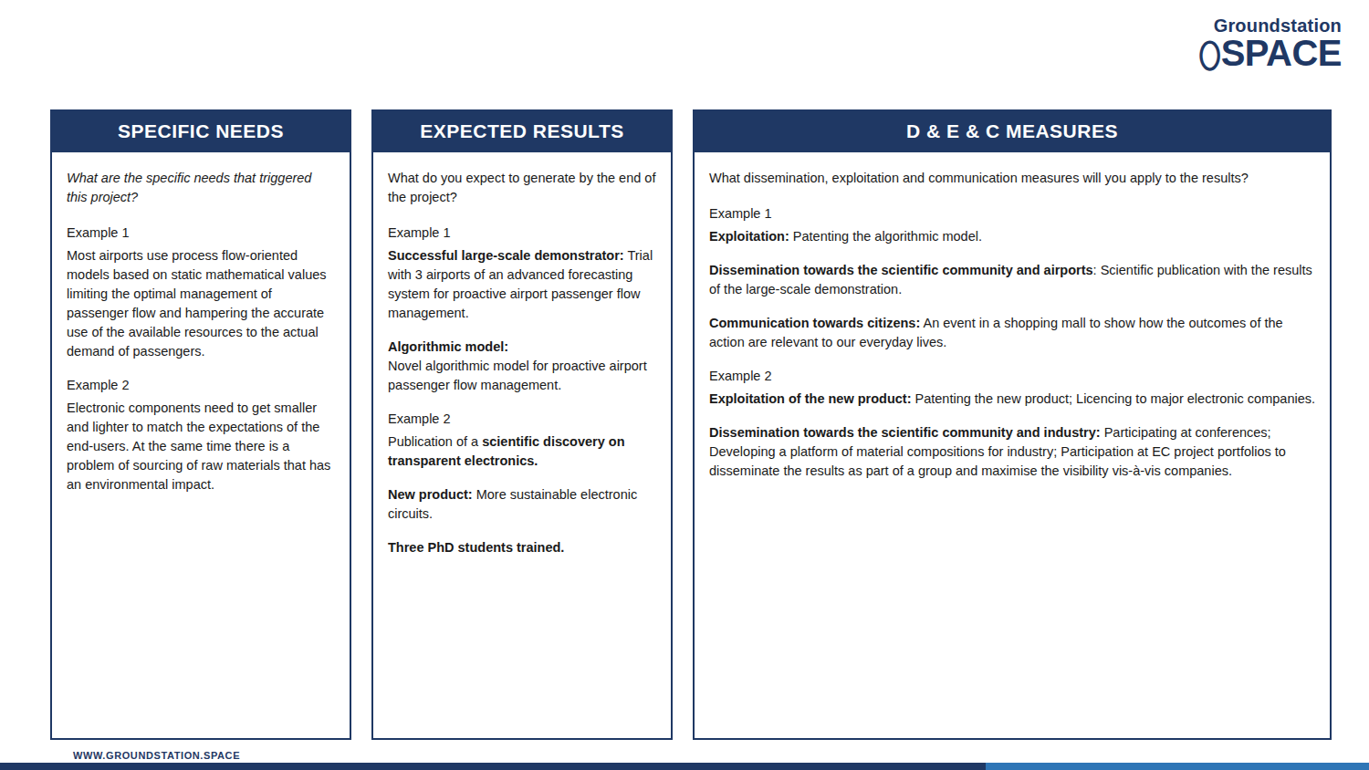Groundstation
⬯SPACE
SPECIFIC NEEDS
What are the specific needs that triggered this project?
Example 1
Most airports use process flow-oriented models based on static mathematical values limiting the optimal management of passenger flow and hampering the accurate use of the available resources to the actual demand of passengers.
Example 2
Electronic components need to get smaller and lighter to match the expectations of the end-users. At the same time there is a problem of sourcing of raw materials that has an environmental impact.
EXPECTED RESULTS
What do you expect to generate by the end of the project?
Example 1
Successful large-scale demonstrator: Trial with 3 airports of an advanced forecasting system for proactive airport passenger flow management.
Algorithmic model:
Novel algorithmic model for proactive airport passenger flow management.
Example 2
Publication of a scientific discovery on transparent electronics.
New product: More sustainable electronic circuits.
Three PhD students trained.
D & E & C MEASURES
What dissemination, exploitation and communication measures will you apply to the results?
Example 1
Exploitation: Patenting the algorithmic model.
Dissemination towards the scientific community and airports: Scientific publication with the results of the large-scale demonstration.
Communication towards citizens: An event in a shopping mall to show how the outcomes of the action are relevant to our everyday lives.
Example 2
Exploitation of the new product: Patenting the new product; Licencing to major electronic companies.
Dissemination towards the scientific community and industry: Participating at conferences; Developing a platform of material compositions for industry; Participation at EC project portfolios to disseminate the results as part of a group and maximise the visibility vis-à-vis companies.
WWW.GROUNDSTATION.SPACE